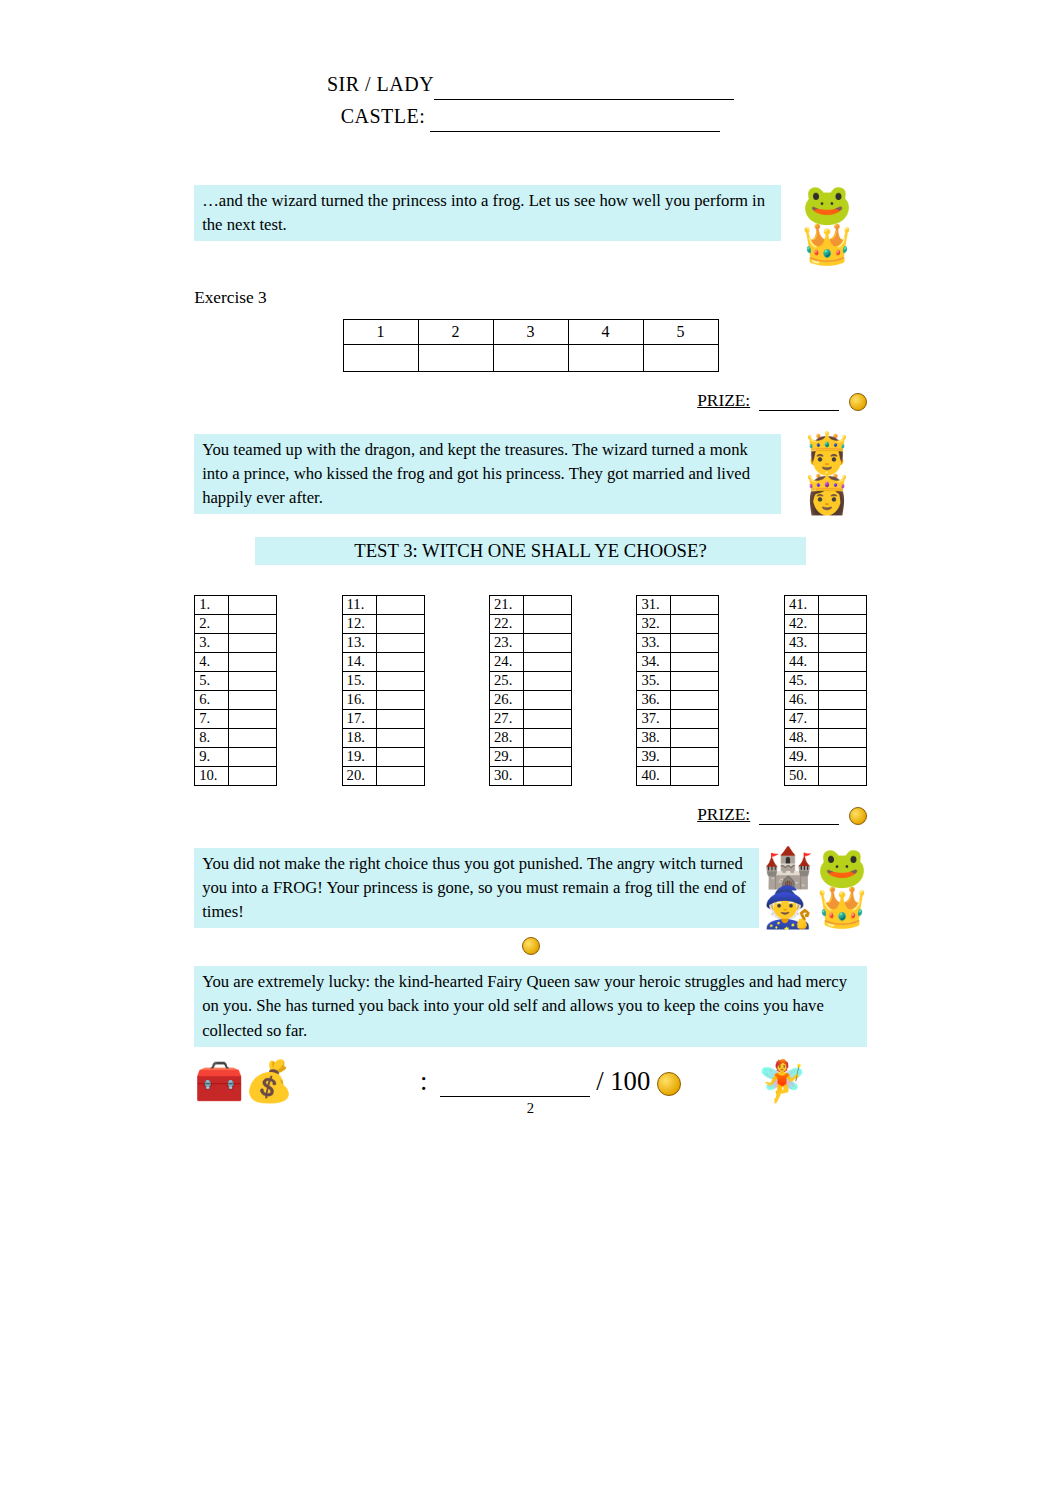SIR / LADY CASTLE:
…and the wizard turned the princess into a frog. Let us see how well you perform in the next test.
🐸👑
Exercise 3
| 1 | 2 | 3 | 4 | 5 |
| --- | --- | --- | --- | --- |
PRIZE:
You teamed up with the dragon, and kept the treasures. The wizard turned a monk into a prince, who kissed the frog and got his princess. They got married and lived happily ever after.
🤴👸
TEST 3: WITCH ONE SHALL YE CHOOSE?
| 1. | |
| 2. | |
| 3. | |
| 4. | |
| 5. | |
| 6. | |
| 7. | |
| 8. | |
| 9. | |
| 10. | |
| 11. | |
| 12. | |
| 13. | |
| 14. | |
| 15. | |
| 16. | |
| 17. | |
| 18. | |
| 19. | |
| 20. | |
| 21. | |
| 22. | |
| 23. | |
| 24. | |
| 25. | |
| 26. | |
| 27. | |
| 28. | |
| 29. | |
| 30. | |
| 31. | |
| 32. | |
| 33. | |
| 34. | |
| 35. | |
| 36. | |
| 37. | |
| 38. | |
| 39. | |
| 40. | |
| 41. | |
| 42. | |
| 43. | |
| 44. | |
| 45. | |
| 46. | |
| 47. | |
| 48. | |
| 49. | |
| 50. | |
PRIZE:
You did not make the right choice thus you got punished. The angry witch turned you into a FROG! Your princess is gone, so you must remain a frog till the end of times!
🏰🧙
🐸👑
You are extremely lucky: the kind-hearted Fairy Queen saw your heroic struggles and had mercy on you. She has turned you back into your old self and allows you to keep the coins you have collected so far.
🧰💰
: / 100
🧚
2